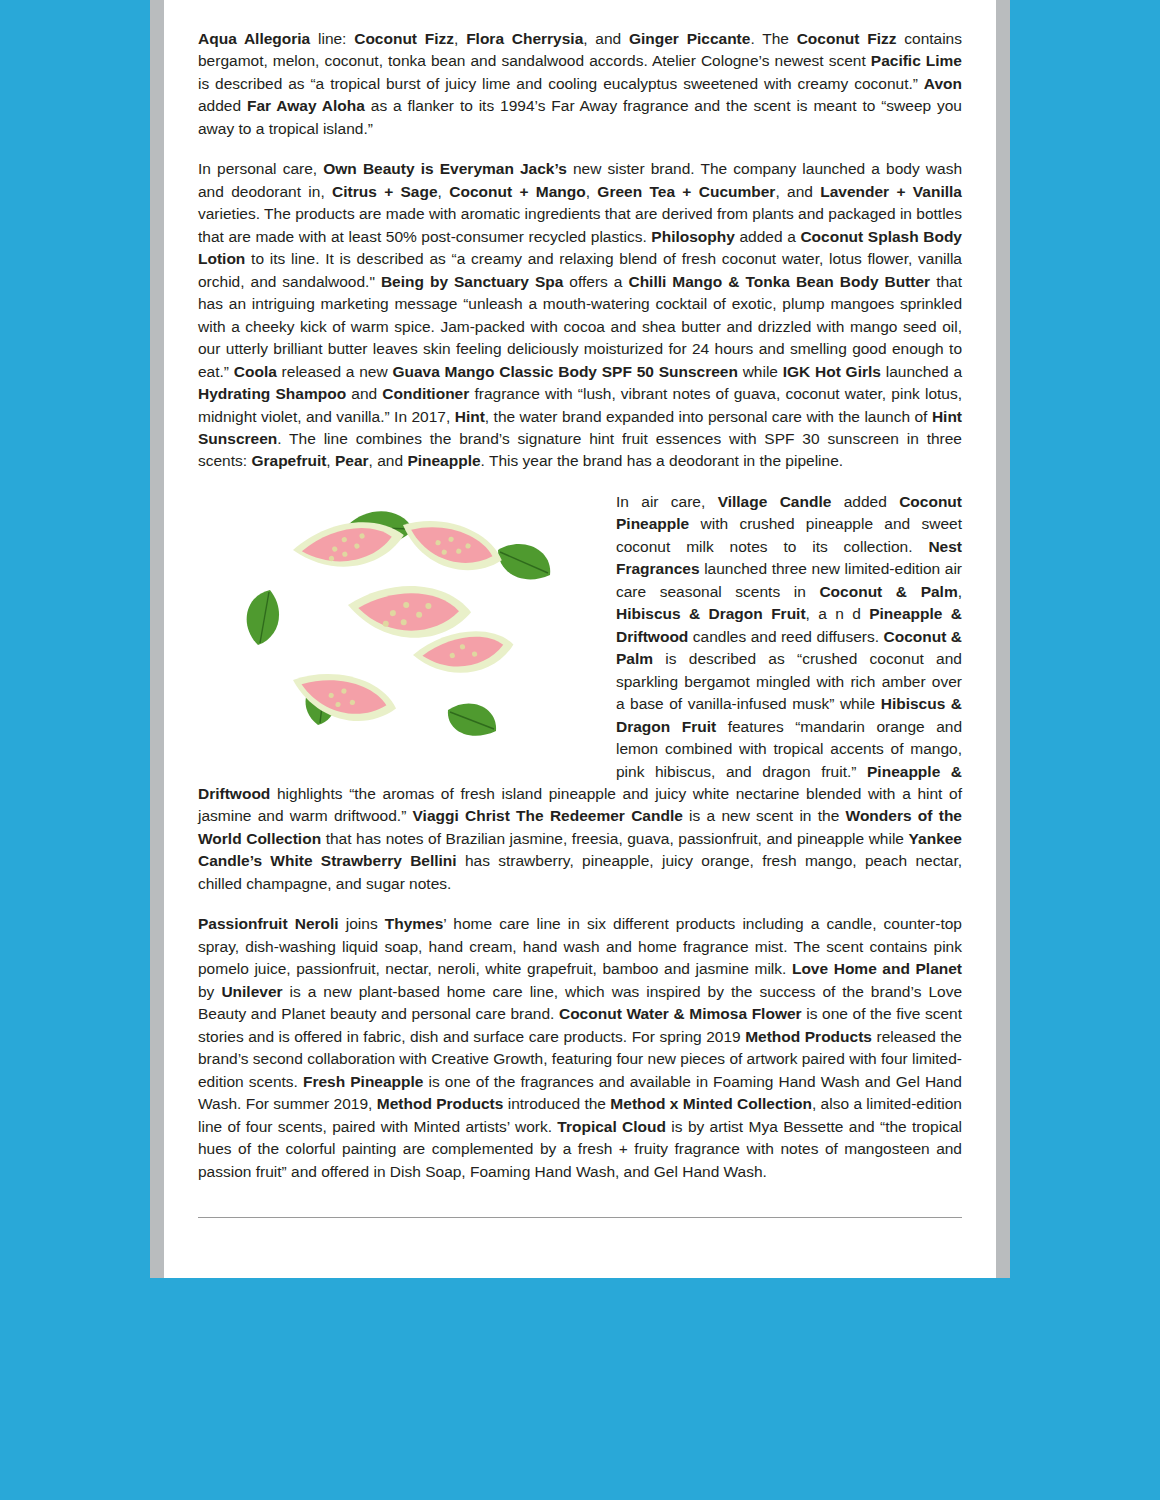Aqua Allegoria line: Coconut Fizz, Flora Cherrysia, and Ginger Piccante. The Coconut Fizz contains bergamot, melon, coconut, tonka bean and sandalwood accords. Atelier Cologne’s newest scent Pacific Lime is described as “a tropical burst of juicy lime and cooling eucalyptus sweetened with creamy coconut.” Avon added Far Away Aloha as a flanker to its 1994’s Far Away fragrance and the scent is meant to “sweep you away to a tropical island.”
In personal care, Own Beauty is Everyman Jack’s new sister brand. The company launched a body wash and deodorant in, Citrus + Sage, Coconut + Mango, Green Tea + Cucumber, and Lavender + Vanilla varieties. The products are made with aromatic ingredients that are derived from plants and packaged in bottles that are made with at least 50% post-consumer recycled plastics. Philosophy added a Coconut Splash Body Lotion to its line. It is described as “a creamy and relaxing blend of fresh coconut water, lotus flower, vanilla orchid, and sandalwood." Being by Sanctuary Spa offers a Chilli Mango & Tonka Bean Body Butter that has an intriguing marketing message “unleash a mouth-watering cocktail of exotic, plump mangoes sprinkled with a cheeky kick of warm spice. Jam-packed with cocoa and shea butter and drizzled with mango seed oil, our utterly brilliant butter leaves skin feeling deliciously moisturized for 24 hours and smelling good enough to eat.” Coola released a new Guava Mango Classic Body SPF 50 Sunscreen while IGK Hot Girls launched a Hydrating Shampoo and Conditioner fragrance with “lush, vibrant notes of guava, coconut water, pink lotus, midnight violet, and vanilla.” In 2017, Hint, the water brand expanded into personal care with the launch of Hint Sunscreen. The line combines the brand’s signature hint fruit essences with SPF 30 sunscreen in three scents: Grapefruit, Pear, and Pineapple. This year the brand has a deodorant in the pipeline.
In air care, Village Candle added Coconut Pineapple with crushed pineapple and sweet coconut milk notes to its collection. Nest Fragrances launched three new limited-edition air care seasonal scents in Coconut & Palm, Hibiscus & Dragon Fruit, a n d Pineapple & Driftwood candles and reed diffusers. Coconut & Palm is described as “crushed coconut and sparkling bergamot mingled with rich amber over a base of vanilla-infused musk” while Hibiscus & Dragon Fruit features “mandarin orange and lemon combined with tropical accents of mango, pink hibiscus, and dragon fruit.” Pineapple & Driftwood highlights “the aromas of fresh island pineapple and juicy white nectarine blended with a hint of jasmine and warm driftwood.” Viaggi Christ The Redeemer Candle is a new scent in the Wonders of the World Collection that has notes of Brazilian jasmine, freesia, guava, passionfruit, and pineapple while Yankee Candle’s White Strawberry Bellini has strawberry, pineapple, juicy orange, fresh mango, peach nectar, chilled champagne, and sugar notes.
Passionfruit Neroli joins Thymes’ home care line in six different products including a candle, counter-top spray, dish-washing liquid soap, hand cream, hand wash and home fragrance mist. The scent contains pink pomelo juice, passionfruit, nectar, neroli, white grapefruit, bamboo and jasmine milk. Love Home and Planet by Unilever is a new plant-based home care line, which was inspired by the success of the brand’s Love Beauty and Planet beauty and personal care brand. Coconut Water & Mimosa Flower is one of the five scent stories and is offered in fabric, dish and surface care products. For spring 2019 Method Products released the brand’s second collaboration with Creative Growth, featuring four new pieces of artwork paired with four limited-edition scents. Fresh Pineapple is one of the fragrances and available in Foaming Hand Wash and Gel Hand Wash. For summer 2019, Method Products introduced the Method x Minted Collection, also a limited-edition line of four scents, paired with Minted artists’ work. Tropical Cloud is by artist Mya Bessette and “the tropical hues of the colorful painting are complemented by a fresh + fruity fragrance with notes of mangosteen and passion fruit” and offered in Dish Soap, Foaming Hand Wash, and Gel Hand Wash.